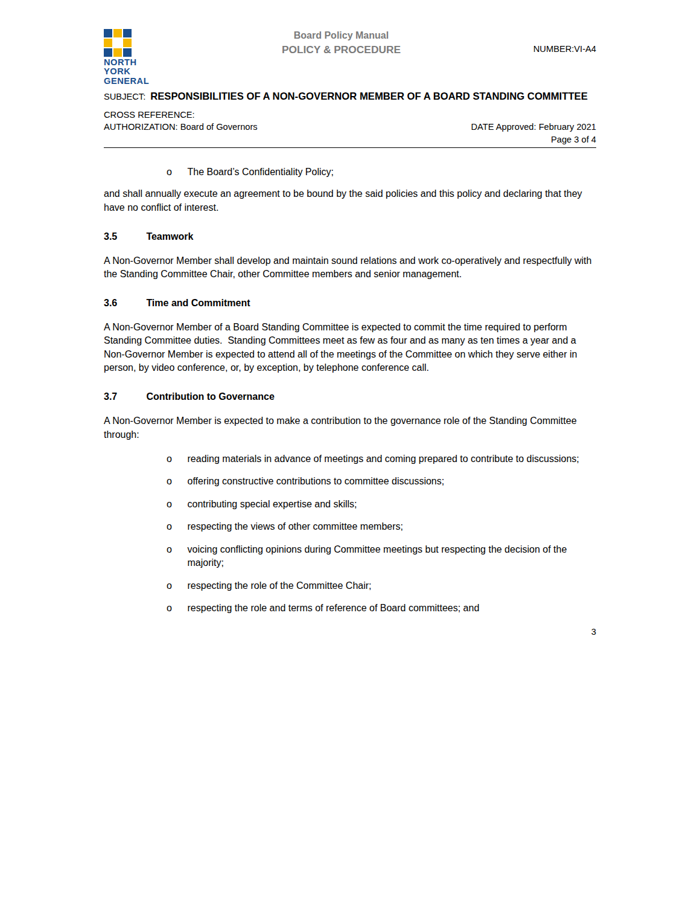NORTH
YORK
GENERAL
Board Policy Manual
POLICY & PROCEDURE
NUMBER:VI-A4
SUBJECT:
RESPONSIBILITIES OF A NON-GOVERNOR MEMBER OF A BOARD STANDING COMMITTEE
CROSS REFERENCE:
AUTHORIZATION: Board of Governors DATE Approved: February 2021
Page 3 of 4
o The Board’s Confidentiality Policy;
and shall annually execute an agreement to be bound by the said policies and this policy and declaring that they have no conflict of interest.
3.5 Teamwork
A Non-Governor Member shall develop and maintain sound relations and work co-operatively and respectfully with the Standing Committee Chair, other Committee members and senior management.
3.6 Time and Commitment
A Non-Governor Member of a Board Standing Committee is expected to commit the time required to perform Standing Committee duties. Standing Committees meet as few as four and as many as ten times a year and a Non-Governor Member is expected to attend all of the meetings of the Committee on which they serve either in person, by video conference, or, by exception, by telephone conference call.
3.7 Contribution to Governance
A Non-Governor Member is expected to make a contribution to the governance role of the Standing Committee through:
oreading materials in advance of meetings and coming prepared to contribute to discussions;
ooffering constructive contributions to committee discussions;
ocontributing special expertise and skills;
orespecting the views of other committee members;
ovoicing conflicting opinions during Committee meetings but respecting the decision of the majority;
orespecting the role of the Committee Chair;
orespecting the role and terms of reference of Board committees; and
3